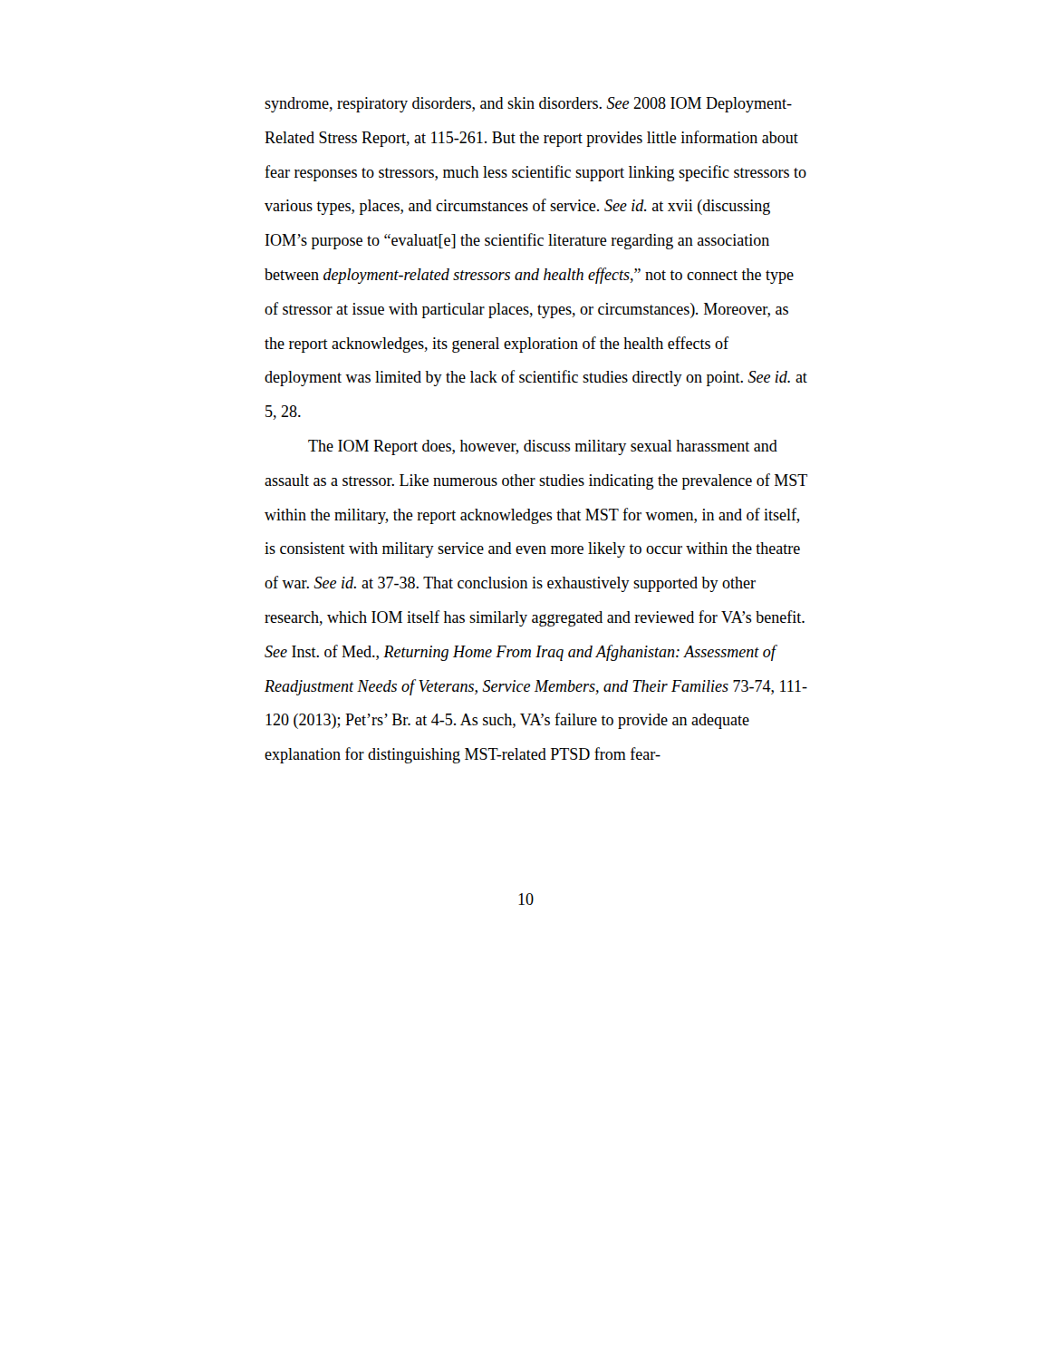syndrome, respiratory disorders, and skin disorders. See 2008 IOM Deployment-Related Stress Report, at 115-261. But the report provides little information about fear responses to stressors, much less scientific support linking specific stressors to various types, places, and circumstances of service. See id. at xvii (discussing IOM’s purpose to “evaluat[e] the scientific literature regarding an association between deployment-related stressors and health effects,” not to connect the type of stressor at issue with particular places, types, or circumstances). Moreover, as the report acknowledges, its general exploration of the health effects of deployment was limited by the lack of scientific studies directly on point. See id. at 5, 28.
The IOM Report does, however, discuss military sexual harassment and assault as a stressor. Like numerous other studies indicating the prevalence of MST within the military, the report acknowledges that MST for women, in and of itself, is consistent with military service and even more likely to occur within the theatre of war. See id. at 37-38. That conclusion is exhaustively supported by other research, which IOM itself has similarly aggregated and reviewed for VA’s benefit. See Inst. of Med., Returning Home From Iraq and Afghanistan: Assessment of Readjustment Needs of Veterans, Service Members, and Their Families 73-74, 111-120 (2013); Pet’rs’ Br. at 4-5. As such, VA’s failure to provide an adequate explanation for distinguishing MST-related PTSD from fear-
10